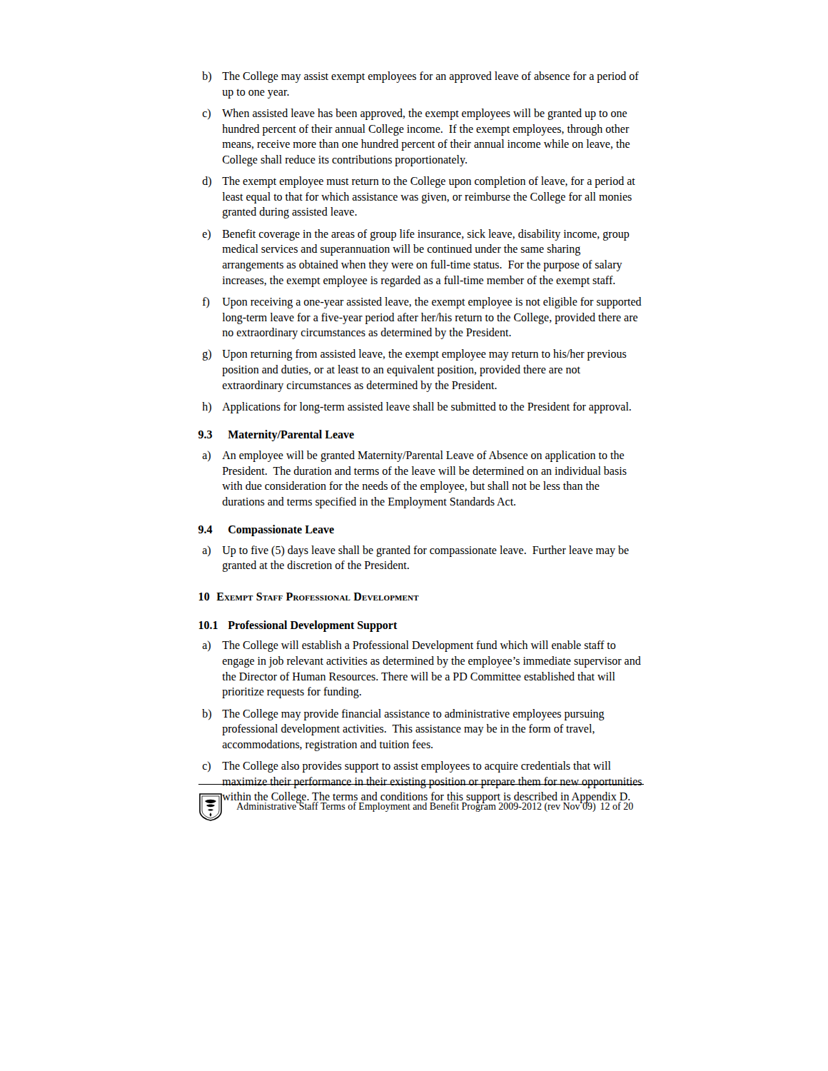b) The College may assist exempt employees for an approved leave of absence for a period of up to one year.
c) When assisted leave has been approved, the exempt employees will be granted up to one hundred percent of their annual College income. If the exempt employees, through other means, receive more than one hundred percent of their annual income while on leave, the College shall reduce its contributions proportionately.
d) The exempt employee must return to the College upon completion of leave, for a period at least equal to that for which assistance was given, or reimburse the College for all monies granted during assisted leave.
e) Benefit coverage in the areas of group life insurance, sick leave, disability income, group medical services and superannuation will be continued under the same sharing arrangements as obtained when they were on full-time status. For the purpose of salary increases, the exempt employee is regarded as a full-time member of the exempt staff.
f) Upon receiving a one-year assisted leave, the exempt employee is not eligible for supported long-term leave for a five-year period after her/his return to the College, provided there are no extraordinary circumstances as determined by the President.
g) Upon returning from assisted leave, the exempt employee may return to his/her previous position and duties, or at least to an equivalent position, provided there are not extraordinary circumstances as determined by the President.
h) Applications for long-term assisted leave shall be submitted to the President for approval.
9.3 Maternity/Parental Leave
a) An employee will be granted Maternity/Parental Leave of Absence on application to the President. The duration and terms of the leave will be determined on an individual basis with due consideration for the needs of the employee, but shall not be less than the durations and terms specified in the Employment Standards Act.
9.4 Compassionate Leave
a) Up to five (5) days leave shall be granted for compassionate leave. Further leave may be granted at the discretion of the President.
10 Exempt Staff Professional Development
10.1 Professional Development Support
a) The College will establish a Professional Development fund which will enable staff to engage in job relevant activities as determined by the employee’s immediate supervisor and the Director of Human Resources. There will be a PD Committee established that will prioritize requests for funding.
b) The College may provide financial assistance to administrative employees pursuing professional development activities. This assistance may be in the form of travel, accommodations, registration and tuition fees.
c) The College also provides support to assist employees to acquire credentials that will maximize their performance in their existing position or prepare them for new opportunities within the College. The terms and conditions for this support is described in Appendix D.
Administrative Staff Terms of Employment and Benefit Program 2009-2012 (rev Nov 09) 12 of 20